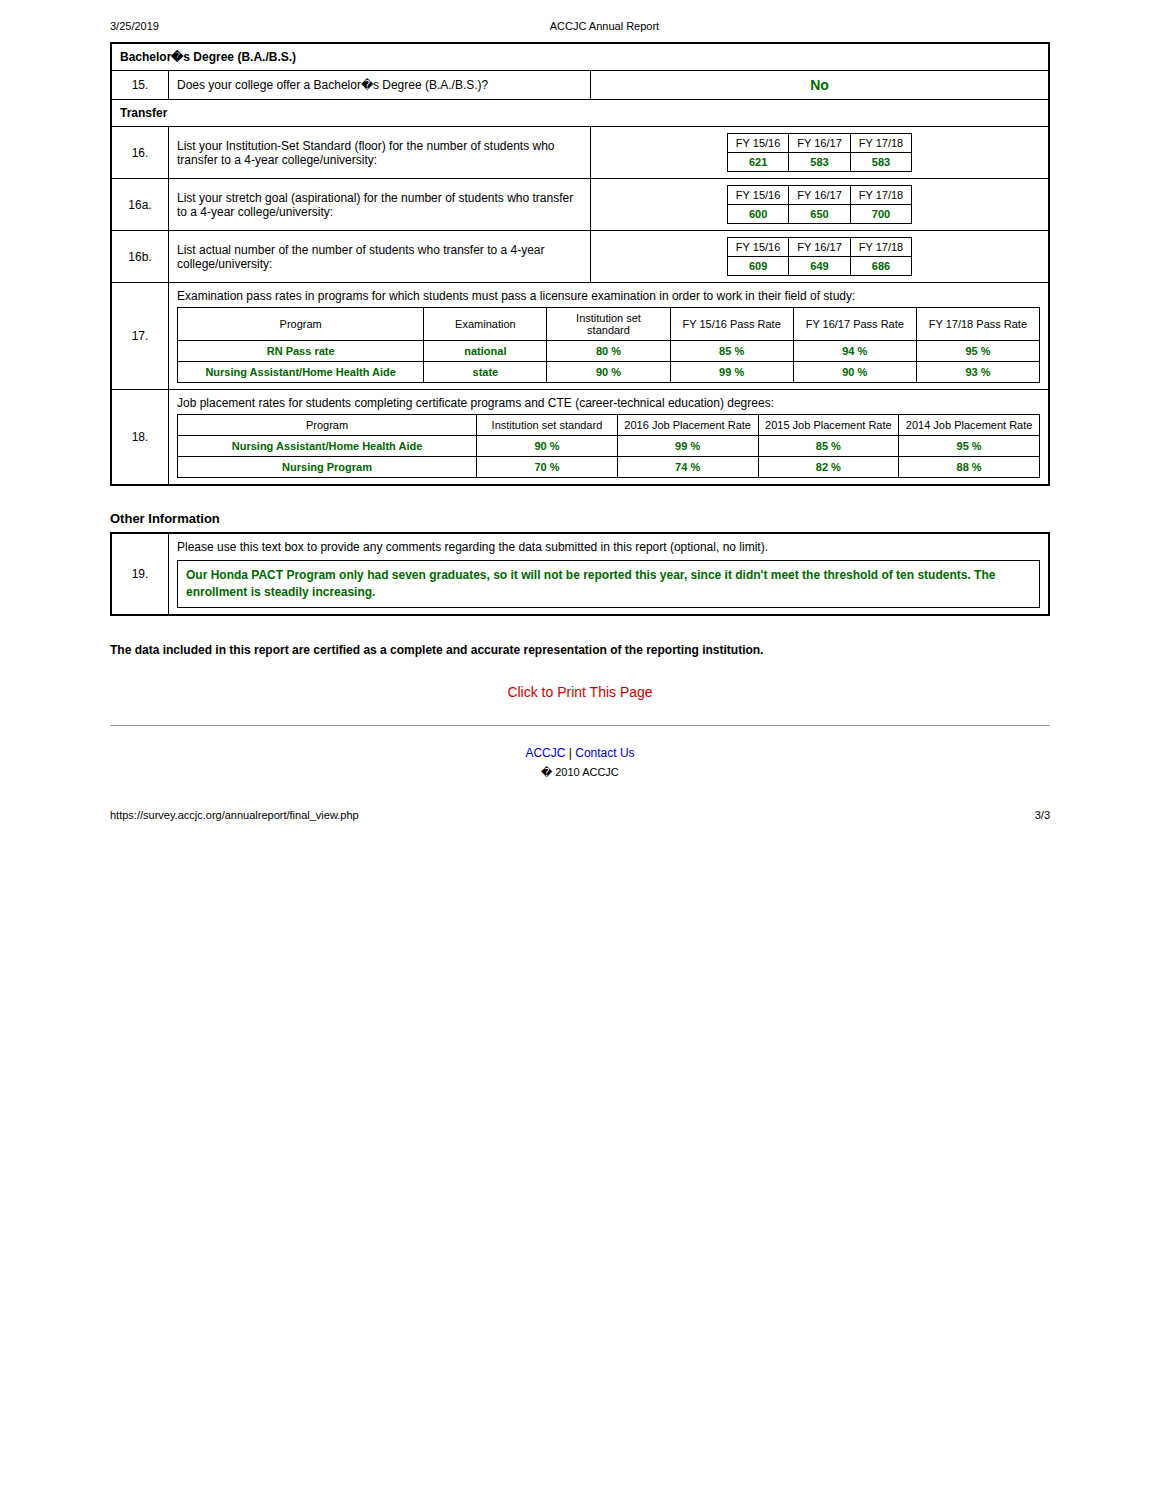3/25/2019
ACCJC Annual Report
| Bachelor�s Degree (B.A./B.S.) |
| 15. | Does your college offer a Bachelor�s Degree (B.A./B.S.)? | No |
| Transfer |
| 16. | List your Institution-Set Standard (floor) for the number of students who transfer to a 4-year college/university: | / FY 15/16 / FY 16/17 / FY 17/18 / / --- / --- / --- / / 621 / 583 / 583 / |
| 16a. | List your stretch goal (aspirational) for the number of students who transfer to a 4-year college/university: | / FY 15/16 / FY 16/17 / FY 17/18 / / --- / --- / --- / / 600 / 650 / 700 / |
| 16b. | List actual number of the number of students who transfer to a 4-year college/university: | / FY 15/16 / FY 16/17 / FY 17/18 / / --- / --- / --- / / 609 / 649 / 686 / |
| 17. | Examination pass rates in programs for which students must pass a licensure examination in order to work in their field of study: / Program / Examination / Institution set standard / FY 15/16 Pass Rate / FY 16/17 Pass Rate / FY 17/18 Pass Rate / / --- / --- / --- / --- / --- / --- / / RN Pass rate / national / 80 % / 85 % / 94 % / 95 % / / Nursing Assistant/Home Health Aide / state / 90 % / 99 % / 90 % / 93 % / |
| 18. | Job placement rates for students completing certificate programs and CTE (career-technical education) degrees: / Program / Institution set standard / 2016 Job Placement Rate / 2015 Job Placement Rate / 2014 Job Placement Rate / / --- / --- / --- / --- / --- / / Nursing Assistant/Home Health Aide / 90 % / 99 % / 85 % / 95 % / / Nursing Program / 70 % / 74 % / 82 % / 88 % / |
Other Information
| 19. | Please use this text box to provide any comments regarding the data submitted in this report (optional, no limit). Our Honda PACT Program only had seven graduates, so it will not be reported this year, since it didn't meet the threshold of ten students. The enrollment is steadily increasing. |
The data included in this report are certified as a complete and accurate representation of the reporting institution.
Click to Print This Page
ACCJC | Contact Us
� 2010 ACCJC
https://survey.accjc.org/annualreport/final_view.php
3/3